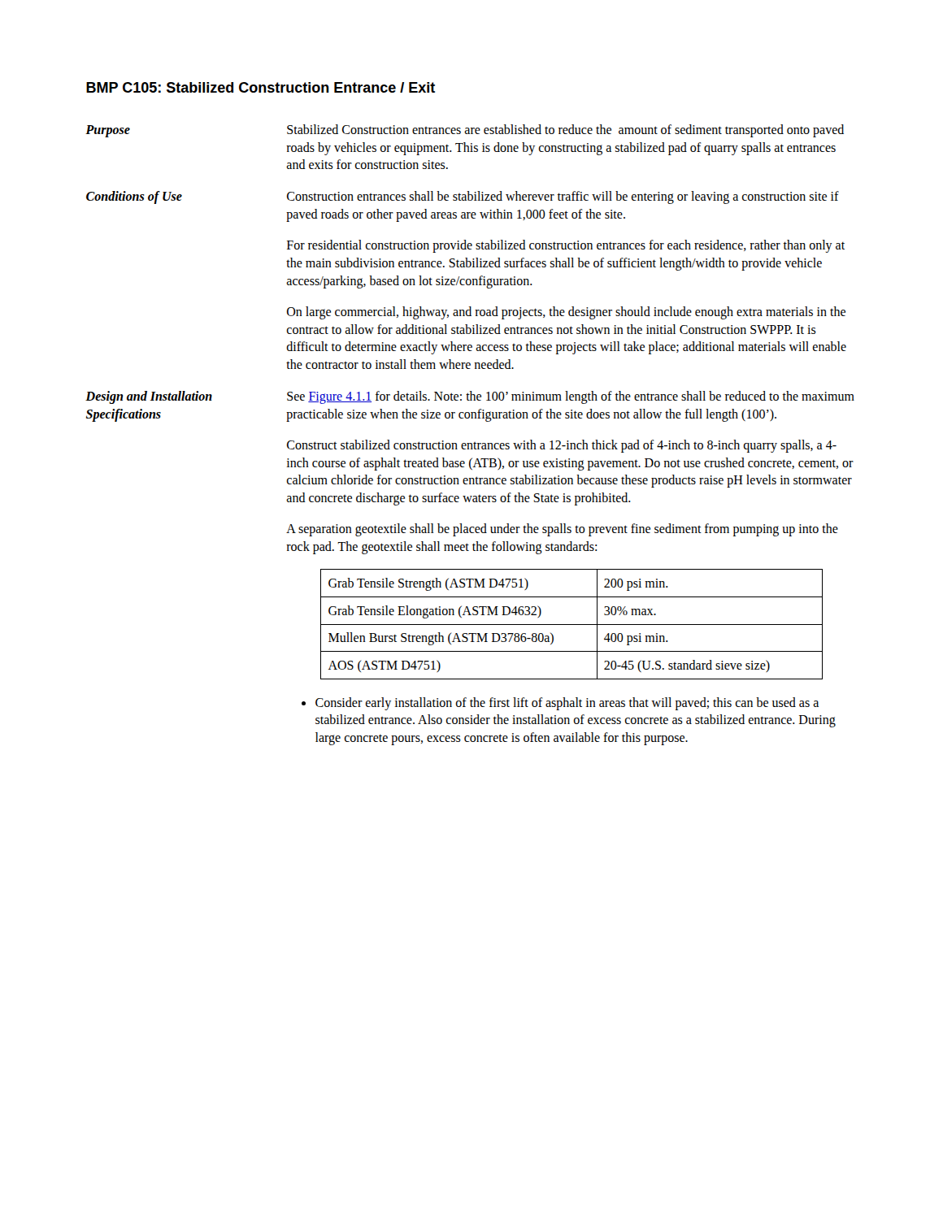BMP C105: Stabilized Construction Entrance / Exit
Purpose
Stabilized Construction entrances are established to reduce the amount of sediment transported onto paved roads by vehicles or equipment. This is done by constructing a stabilized pad of quarry spalls at entrances and exits for construction sites.
Conditions of Use
Construction entrances shall be stabilized wherever traffic will be entering or leaving a construction site if paved roads or other paved areas are within 1,000 feet of the site.
For residential construction provide stabilized construction entrances for each residence, rather than only at the main subdivision entrance. Stabilized surfaces shall be of sufficient length/width to provide vehicle access/parking, based on lot size/configuration.
On large commercial, highway, and road projects, the designer should include enough extra materials in the contract to allow for additional stabilized entrances not shown in the initial Construction SWPPP. It is difficult to determine exactly where access to these projects will take place; additional materials will enable the contractor to install them where needed.
Design and Installation Specifications
See Figure 4.1.1 for details. Note: the 100’ minimum length of the entrance shall be reduced to the maximum practicable size when the size or configuration of the site does not allow the full length (100’).
Construct stabilized construction entrances with a 12-inch thick pad of 4-inch to 8-inch quarry spalls, a 4-inch course of asphalt treated base (ATB), or use existing pavement. Do not use crushed concrete, cement, or calcium chloride for construction entrance stabilization because these products raise pH levels in stormwater and concrete discharge to surface waters of the State is prohibited.
A separation geotextile shall be placed under the spalls to prevent fine sediment from pumping up into the rock pad. The geotextile shall meet the following standards:
| Grab Tensile Strength (ASTM D4751) | 200 psi min. |
| Grab Tensile Elongation (ASTM D4632) | 30% max. |
| Mullen Burst Strength (ASTM D3786-80a) | 400 psi min. |
| AOS (ASTM D4751) | 20-45 (U.S. standard sieve size) |
Consider early installation of the first lift of asphalt in areas that will paved; this can be used as a stabilized entrance. Also consider the installation of excess concrete as a stabilized entrance. During large concrete pours, excess concrete is often available for this purpose.